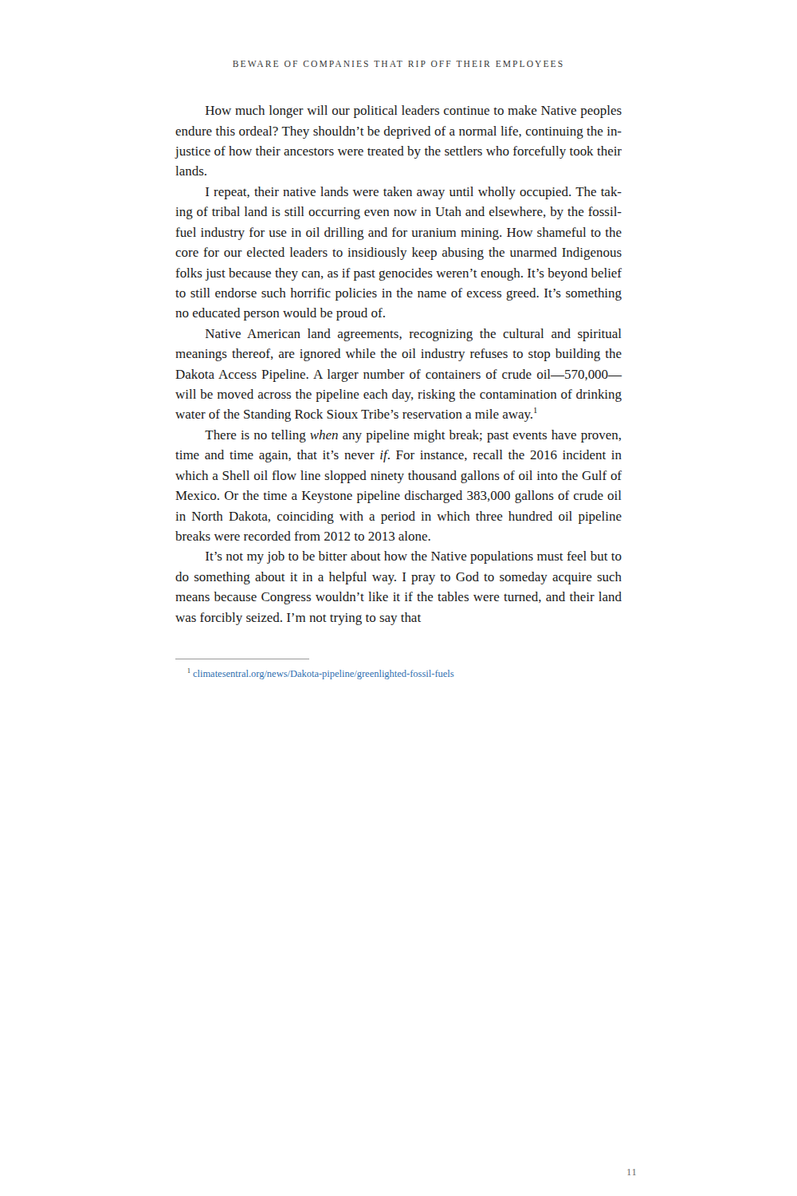Beware of Companies That Rip Off Their Employees
How much longer will our political leaders continue to make Native peoples endure this ordeal? They shouldn’t be deprived of a normal life, continuing the injustice of how their ancestors were treated by the settlers who forcefully took their lands.
I repeat, their native lands were taken away until wholly occupied. The taking of tribal land is still occurring even now in Utah and elsewhere, by the fossil-fuel industry for use in oil drilling and for uranium mining. How shameful to the core for our elected leaders to insidiously keep abusing the unarmed Indigenous folks just because they can, as if past genocides weren’t enough. It’s beyond belief to still endorse such horrific policies in the name of excess greed. It’s something no educated person would be proud of.
Native American land agreements, recognizing the cultural and spiritual meanings thereof, are ignored while the oil industry refuses to stop building the Dakota Access Pipeline. A larger number of containers of crude oil—570,000—will be moved across the pipeline each day, risking the contamination of drinking water of the Standing Rock Sioux Tribe’s reservation a mile away.1
There is no telling when any pipeline might break; past events have proven, time and time again, that it’s never if. For instance, recall the 2016 incident in which a Shell oil flow line slopped ninety thousand gallons of oil into the Gulf of Mexico. Or the time a Keystone pipeline discharged 383,000 gallons of crude oil in North Dakota, coinciding with a period in which three hundred oil pipeline breaks were recorded from 2012 to 2013 alone.
It’s not my job to be bitter about how the Native populations must feel but to do something about it in a helpful way. I pray to God to someday acquire such means because Congress wouldn’t like it if the tables were turned, and their land was forcibly seized. I’m not trying to say that
1 climatesentral.org/news/Dakota-pipeline/greenlighted-fossil-fuels
11